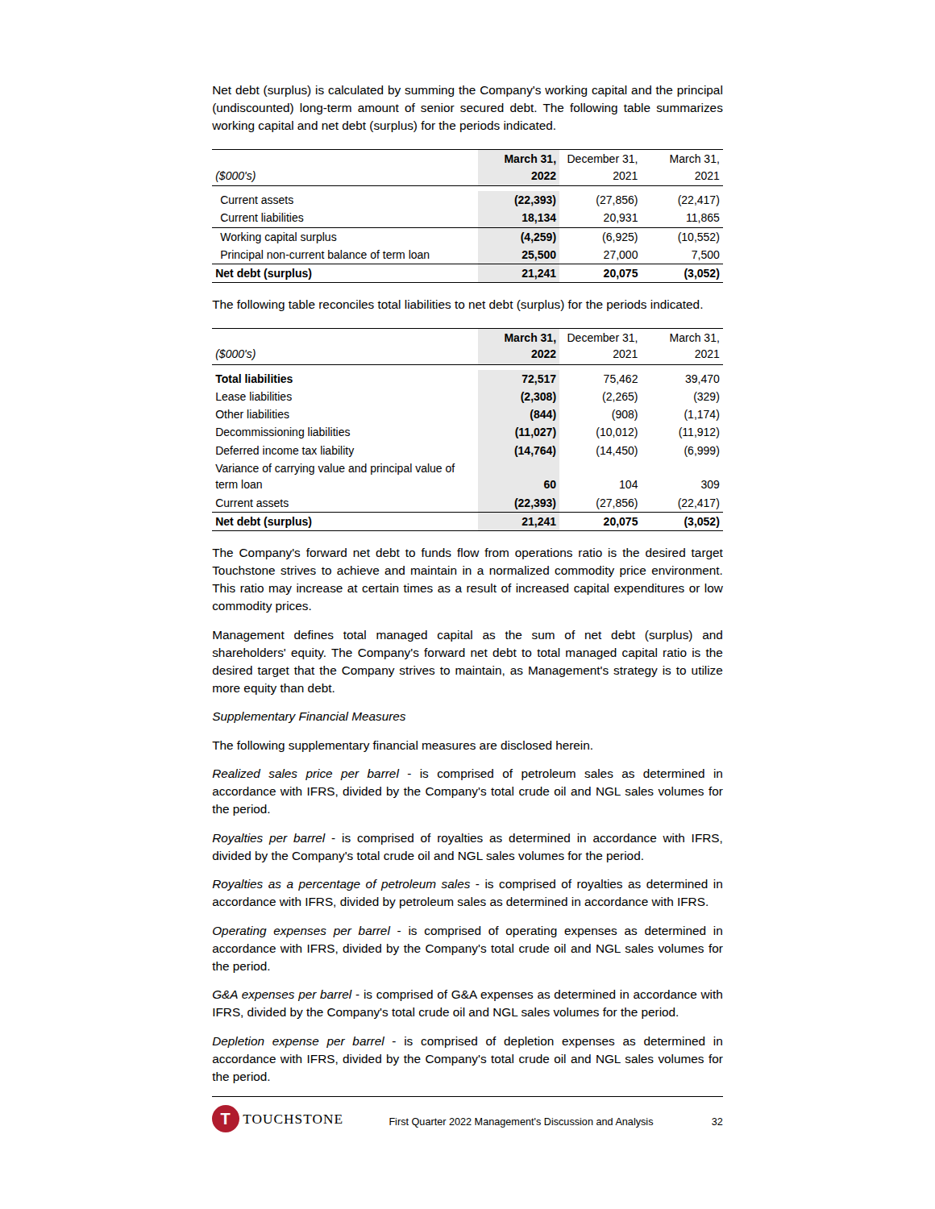Net debt (surplus) is calculated by summing the Company's working capital and the principal (undiscounted) long-term amount of senior secured debt. The following table summarizes working capital and net debt (surplus) for the periods indicated.
| ($000's) | March 31, 2022 | December 31, 2021 | March 31, 2021 |
| --- | --- | --- | --- |
| Current assets | (22,393) | (27,856) | (22,417) |
| Current liabilities | 18,134 | 20,931 | 11,865 |
| Working capital surplus | (4,259) | (6,925) | (10,552) |
| Principal non-current balance of term loan | 25,500 | 27,000 | 7,500 |
| Net debt (surplus) | 21,241 | 20,075 | (3,052) |
The following table reconciles total liabilities to net debt (surplus) for the periods indicated.
| ($000's) | March 31, 2022 | December 31, 2021 | March 31, 2021 |
| --- | --- | --- | --- |
| Total liabilities | 72,517 | 75,462 | 39,470 |
| Lease liabilities | (2,308) | (2,265) | (329) |
| Other liabilities | (844) | (908) | (1,174) |
| Decommissioning liabilities | (11,027) | (10,012) | (11,912) |
| Deferred income tax liability | (14,764) | (14,450) | (6,999) |
| Variance of carrying value and principal value of term loan | 60 | 104 | 309 |
| Current assets | (22,393) | (27,856) | (22,417) |
| Net debt (surplus) | 21,241 | 20,075 | (3,052) |
The Company's forward net debt to funds flow from operations ratio is the desired target Touchstone strives to achieve and maintain in a normalized commodity price environment. This ratio may increase at certain times as a result of increased capital expenditures or low commodity prices.
Management defines total managed capital as the sum of net debt (surplus) and shareholders' equity. The Company's forward net debt to total managed capital ratio is the desired target that the Company strives to maintain, as Management's strategy is to utilize more equity than debt.
Supplementary Financial Measures
The following supplementary financial measures are disclosed herein.
Realized sales price per barrel - is comprised of petroleum sales as determined in accordance with IFRS, divided by the Company's total crude oil and NGL sales volumes for the period.
Royalties per barrel - is comprised of royalties as determined in accordance with IFRS, divided by the Company's total crude oil and NGL sales volumes for the period.
Royalties as a percentage of petroleum sales - is comprised of royalties as determined in accordance with IFRS, divided by petroleum sales as determined in accordance with IFRS.
Operating expenses per barrel - is comprised of operating expenses as determined in accordance with IFRS, divided by the Company's total crude oil and NGL sales volumes for the period.
G&A expenses per barrel - is comprised of G&A expenses as determined in accordance with IFRS, divided by the Company's total crude oil and NGL sales volumes for the period.
Depletion expense per barrel - is comprised of depletion expenses as determined in accordance with IFRS, divided by the Company's total crude oil and NGL sales volumes for the period.
T TOUCHSTONE
First Quarter 2022 Management's Discussion and Analysis
32